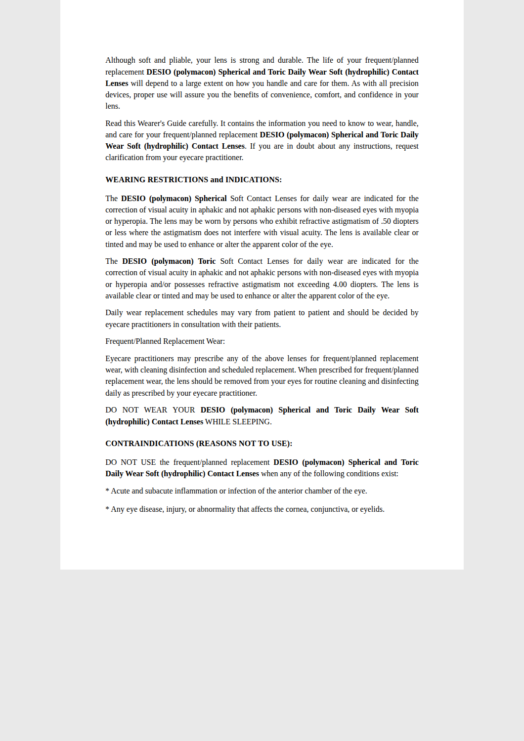Although soft and pliable, your lens is strong and durable. The life of your frequent/planned replacement DESIO (polymacon) Spherical and Toric Daily Wear Soft (hydrophilic) Contact Lenses will depend to a large extent on how you handle and care for them. As with all precision devices, proper use will assure you the benefits of convenience, comfort, and confidence in your lens.
Read this Wearer's Guide carefully. It contains the information you need to know to wear, handle, and care for your frequent/planned replacement DESIO (polymacon) Spherical and Toric Daily Wear Soft (hydrophilic) Contact Lenses. If you are in doubt about any instructions, request clarification from your eyecare practitioner.
WEARING RESTRICTIONS and INDICATIONS:
The DESIO (polymacon) Spherical Soft Contact Lenses for daily wear are indicated for the correction of visual acuity in aphakic and not aphakic persons with non-diseased eyes with myopia or hyperopia. The lens may be worn by persons who exhibit refractive astigmatism of .50 diopters or less where the astigmatism does not interfere with visual acuity. The lens is available clear or tinted and may be used to enhance or alter the apparent color of the eye.
The DESIO (polymacon) Toric Soft Contact Lenses for daily wear are indicated for the correction of visual acuity in aphakic and not aphakic persons with non-diseased eyes with myopia or hyperopia and/or possesses refractive astigmatism not exceeding 4.00 diopters. The lens is available clear or tinted and may be used to enhance or alter the apparent color of the eye.
Daily wear replacement schedules may vary from patient to patient and should be decided by eyecare practitioners in consultation with their patients.
Frequent/Planned Replacement Wear:
Eyecare practitioners may prescribe any of the above lenses for frequent/planned replacement wear, with cleaning disinfection and scheduled replacement. When prescribed for frequent/planned replacement wear, the lens should be removed from your eyes for routine cleaning and disinfecting daily as prescribed by your eyecare practitioner.
DO NOT WEAR YOUR DESIO (polymacon) Spherical and Toric Daily Wear Soft (hydrophilic) Contact Lenses WHILE SLEEPING.
CONTRAINDICATIONS (REASONS NOT TO USE):
DO NOT USE the frequent/planned replacement DESIO (polymacon) Spherical and Toric Daily Wear Soft (hydrophilic) Contact Lenses when any of the following conditions exist:
* Acute and subacute inflammation or infection of the anterior chamber of the eye.
* Any eye disease, injury, or abnormality that affects the cornea, conjunctiva, or eyelids.